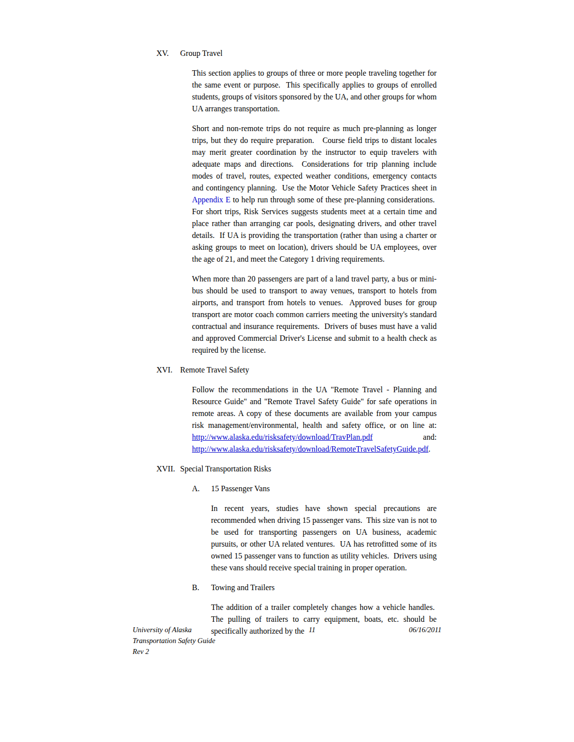XV.
Group Travel
This section applies to groups of three or more people traveling together for the same event or purpose. This specifically applies to groups of enrolled students, groups of visitors sponsored by the UA, and other groups for whom UA arranges transportation.
Short and non-remote trips do not require as much pre-planning as longer trips, but they do require preparation. Course field trips to distant locales may merit greater coordination by the instructor to equip travelers with adequate maps and directions. Considerations for trip planning include modes of travel, routes, expected weather conditions, emergency contacts and contingency planning. Use the Motor Vehicle Safety Practices sheet in Appendix E to help run through some of these pre-planning considerations. For short trips, Risk Services suggests students meet at a certain time and place rather than arranging car pools, designating drivers, and other travel details. If UA is providing the transportation (rather than using a charter or asking groups to meet on location), drivers should be UA employees, over the age of 21, and meet the Category 1 driving requirements.
When more than 20 passengers are part of a land travel party, a bus or mini-bus should be used to transport to away venues, transport to hotels from airports, and transport from hotels to venues. Approved buses for group transport are motor coach common carriers meeting the university's standard contractual and insurance requirements. Drivers of buses must have a valid and approved Commercial Driver's License and submit to a health check as required by the license.
XVI.
Remote Travel Safety
Follow the recommendations in the UA "Remote Travel - Planning and Resource Guide" and "Remote Travel Safety Guide" for safe operations in remote areas. A copy of these documents are available from your campus risk management/environmental, health and safety office, or on line at: http://www.alaska.edu/risksafety/download/TravPlan.pdf and: http://www.alaska.edu/risksafety/download/RemoteTravelSafetyGuide.pdf.
XVII.
Special Transportation Risks
A.
15 Passenger Vans
In recent years, studies have shown special precautions are recommended when driving 15 passenger vans. This size van is not to be used for transporting passengers on UA business, academic pursuits, or other UA related ventures. UA has retrofitted some of its owned 15 passenger vans to function as utility vehicles. Drivers using these vans should receive special training in proper operation.
B.
Towing and Trailers
The addition of a trailer completely changes how a vehicle handles. The pulling of trailers to carry equipment, boats, etc. should be specifically authorized by the
University of Alaska
Transportation Safety Guide
Rev 2
11
06/16/2011